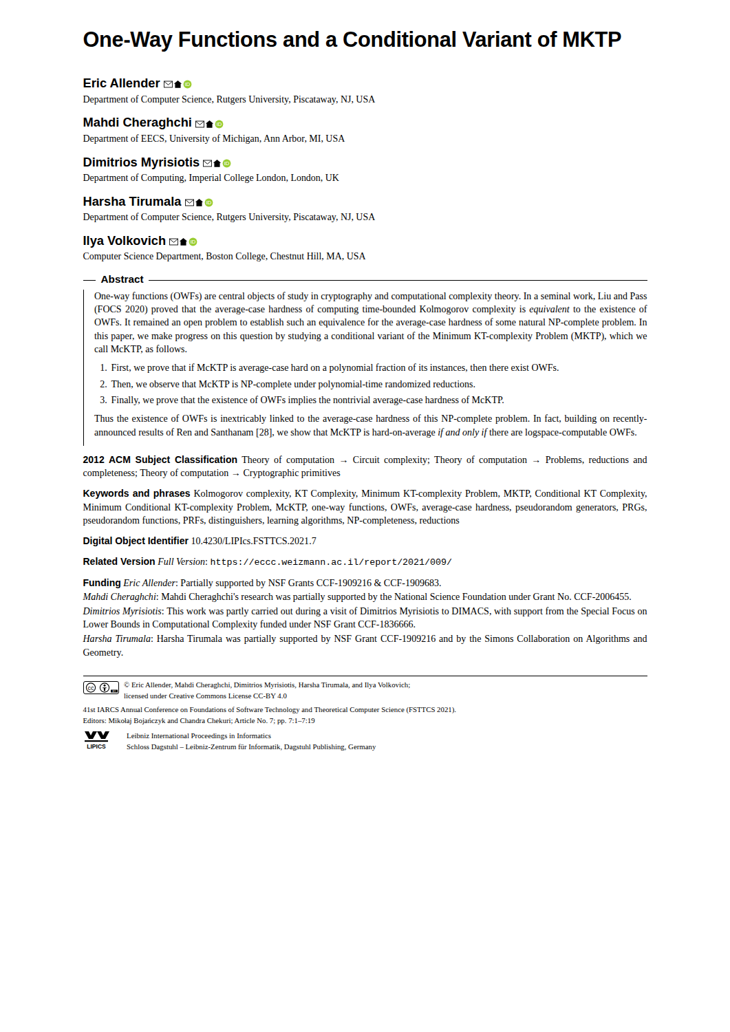One-Way Functions and a Conditional Variant of MKTP
Eric Allender iD
Department of Computer Science, Rutgers University, Piscataway, NJ, USA
Mahdi Cheraghchi iD
Department of EECS, University of Michigan, Ann Arbor, MI, USA
Dimitrios Myrisiotis iD
Department of Computing, Imperial College London, London, UK
Harsha Tirumala iD
Department of Computer Science, Rutgers University, Piscataway, NJ, USA
Ilya Volkovich iD
Computer Science Department, Boston College, Chestnut Hill, MA, USA
Abstract
One-way functions (OWFs) are central objects of study in cryptography and computational complexity theory. In a seminal work, Liu and Pass (FOCS 2020) proved that the average-case hardness of computing time-bounded Kolmogorov complexity is equivalent to the existence of OWFs. It remained an open problem to establish such an equivalence for the average-case hardness of some natural NP-complete problem. In this paper, we make progress on this question by studying a conditional variant of the Minimum KT-complexity Problem (MKTP), which we call McKTP, as follows.
First, we prove that if McKTP is average-case hard on a polynomial fraction of its instances, then there exist OWFs.
Then, we observe that McKTP is NP-complete under polynomial-time randomized reductions.
Finally, we prove that the existence of OWFs implies the nontrivial average-case hardness of McKTP.
Thus the existence of OWFs is inextricably linked to the average-case hardness of this NP-complete problem. In fact, building on recently-announced results of Ren and Santhanam [28], we show that McKTP is hard-on-average if and only if there are logspace-computable OWFs.
2012 ACM Subject Classification Theory of computation → Circuit complexity; Theory of computation → Problems, reductions and completeness; Theory of computation → Cryptographic primitives
Keywords and phrases Kolmogorov complexity, KT Complexity, Minimum KT-complexity Problem, MKTP, Conditional KT Complexity, Minimum Conditional KT-complexity Problem, McKTP, one-way functions, OWFs, average-case hardness, pseudorandom generators, PRGs, pseudorandom functions, PRFs, distinguishers, learning algorithms, NP-completeness, reductions
Digital Object Identifier 10.4230/LIPIcs.FSTTCS.2021.7
Related Version Full Version: https://eccc.weizmann.ac.il/report/2021/009/
Funding Eric Allender: Partially supported by NSF Grants CCF-1909216 & CCF-1909683.
Mahdi Cheraghchi: Mahdi Cheraghchi's research was partially supported by the National Science Foundation under Grant No. CCF-2006455.
Dimitrios Myrisiotis: This work was partly carried out during a visit of Dimitrios Myrisiotis to DIMACS, with support from the Special Focus on Lower Bounds in Computational Complexity funded under NSF Grant CCF-1836666.
Harsha Tirumala: Harsha Tirumala was partially supported by NSF Grant CCF-1909216 and by the Simons Collaboration on Algorithms and Geometry.
cc BY
© Eric Allender, Mahdi Cheraghchi, Dimitrios Myrisiotis, Harsha Tirumala, and Ilya Volkovich;
licensed under Creative Commons License CC-BY 4.0
41st IARCS Annual Conference on Foundations of Software Technology and Theoretical Computer Science (FSTTCS 2021).
Editors: Mikołaj Bojańczyk and Chandra Chekuri; Article No. 7; pp. 7:1–7:19
LIPICS
Leibniz International Proceedings in Informatics
Schloss Dagstuhl – Leibniz-Zentrum für Informatik, Dagstuhl Publishing, Germany